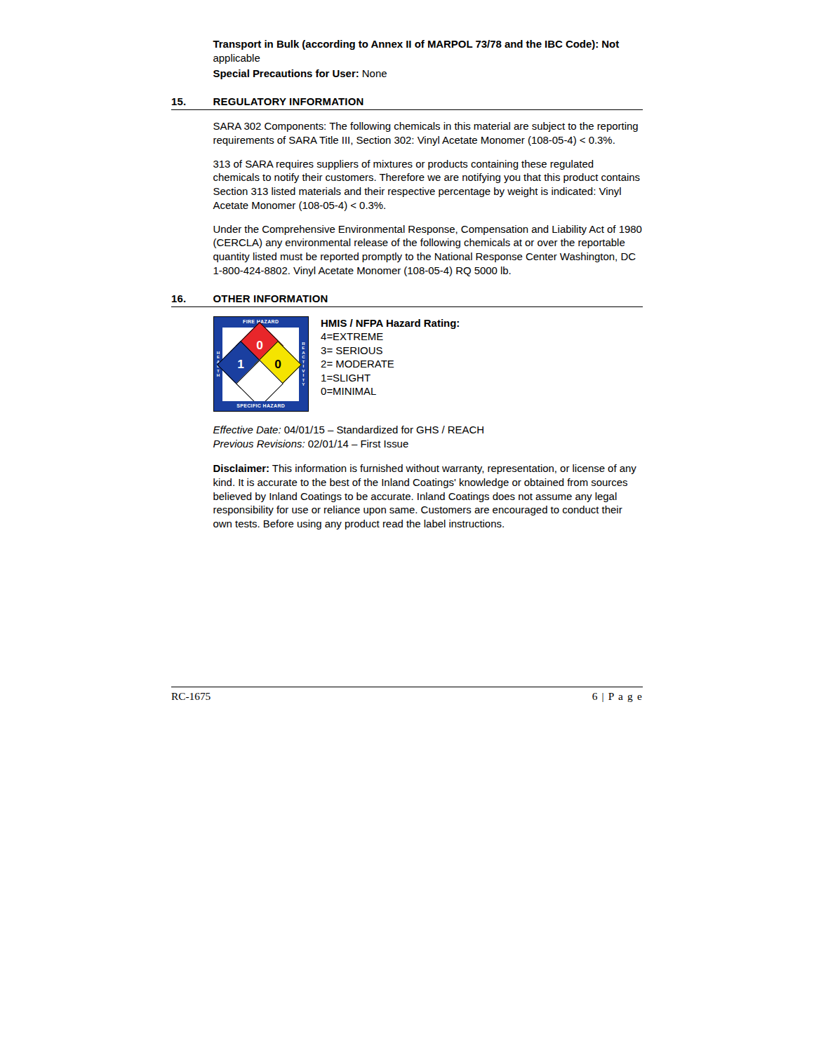Transport in Bulk (according to Annex II of MARPOL 73/78 and the IBC Code): Not applicable
Special Precautions for User: None
15. REGULATORY INFORMATION
SARA 302 Components: The following chemicals in this material are subject to the reporting requirements of SARA Title III, Section 302: Vinyl Acetate Monomer (108-05-4) < 0.3%.
313 of SARA requires suppliers of mixtures or products containing these regulated chemicals to notify their customers. Therefore we are notifying you that this product contains Section 313 listed materials and their respective percentage by weight is indicated: Vinyl Acetate Monomer (108-05-4) < 0.3%.
Under the Comprehensive Environmental Response, Compensation and Liability Act of 1980 (CERCLA) any environmental release of the following chemicals at or over the reportable quantity listed must be reported promptly to the National Response Center Washington, DC 1-800-424-8802. Vinyl Acetate Monomer (108-05-4) RQ 5000 lb.
16. OTHER INFORMATION
FIRE HAZARD
HEALTH
REACTIVITY
0
1
0
SPECIFIC HAZARD
HMIS / NFPA Hazard Rating:
4=EXTREME
3= SERIOUS
2= MODERATE
1=SLIGHT
0=MINIMAL
Effective Date: 04/01/15 – Standardized for GHS / REACH
Previous Revisions: 02/01/14 – First Issue
Disclaimer: This information is furnished without warranty, representation, or license of any kind. It is accurate to the best of the Inland Coatings' knowledge or obtained from sources believed by Inland Coatings to be accurate. Inland Coatings does not assume any legal responsibility for use or reliance upon same. Customers are encouraged to conduct their own tests. Before using any product read the label instructions.
RC-1675 6 | P a g e